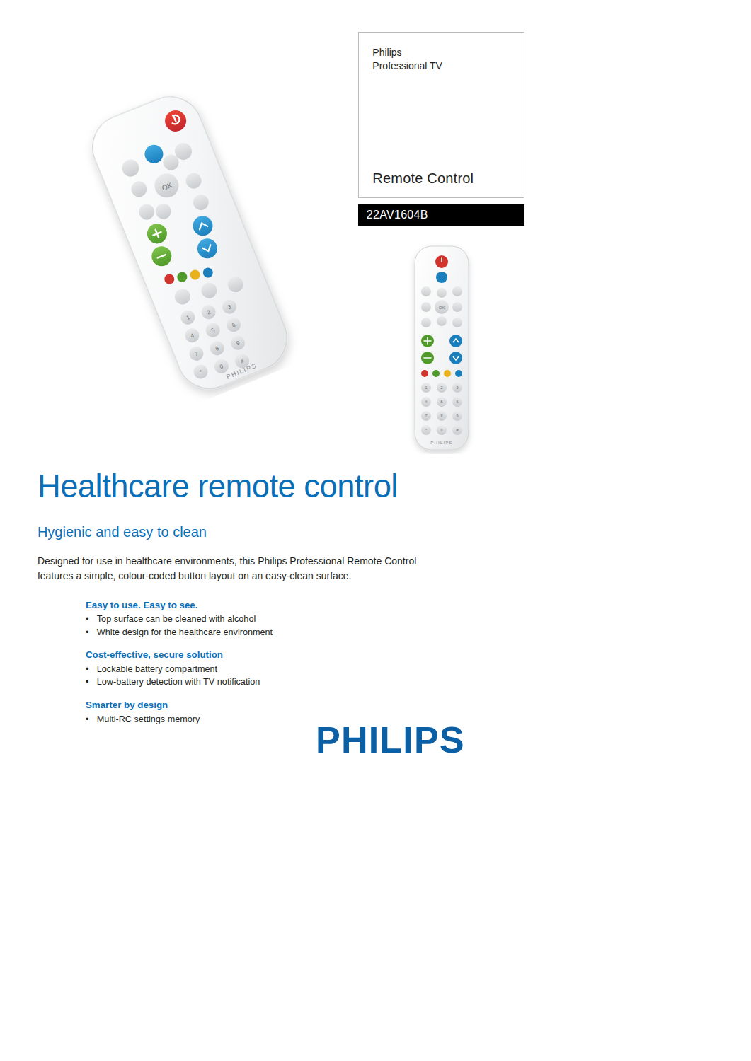OK 123 456 789 *0# PHILIPS
Philips
Professional TV
Remote Control
22AV1604B
OK 123 456 789 *0# PHILIPS
Healthcare remote control
Hygienic and easy to clean
Designed for use in healthcare environments, this Philips Professional Remote Control features a simple, colour-coded button layout on an easy-clean surface.
Easy to use. Easy to see.
Top surface can be cleaned with alcohol
White design for the healthcare environment
Cost-effective, secure solution
Lockable battery compartment
Low-battery detection with TV notification
Smarter by design
Multi-RC settings memory
PHILIPS